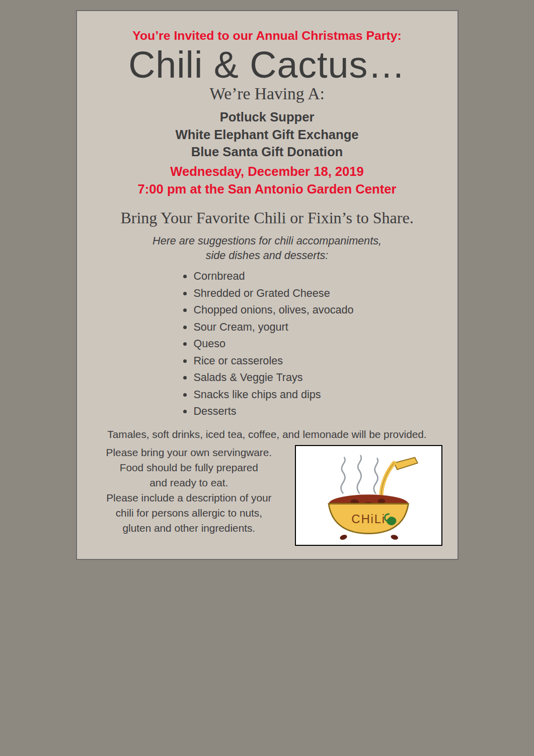You’re Invited to our Annual Christmas Party:
Chili & Cactus…
We’re Having A:
Potluck Supper
White Elephant Gift Exchange
Blue Santa Gift Donation
Wednesday, December 18, 2019
7:00 pm at the San Antonio Garden Center
Bring Your Favorite Chili or Fixin’s to Share.
Here are suggestions for chili accompaniments,
side dishes and desserts:
Cornbread
Shredded or Grated Cheese
Chopped onions, olives, avocado
Sour Cream, yogurt
Queso
Rice or casseroles
Salads & Veggie Trays
Snacks like chips and dips
Desserts
Tamales, soft drinks, iced tea, coffee, and lemonade will be provided.
Please bring your own servingware.
Food should be fully prepared
and ready to eat.
Please include a description of your
chili for persons allergic to nuts,
gluten and other ingredients.
Bowl of chili Cartoon drawing of a steaming bowl of chili labeled CHILI with a spoon and beans. CHiLi